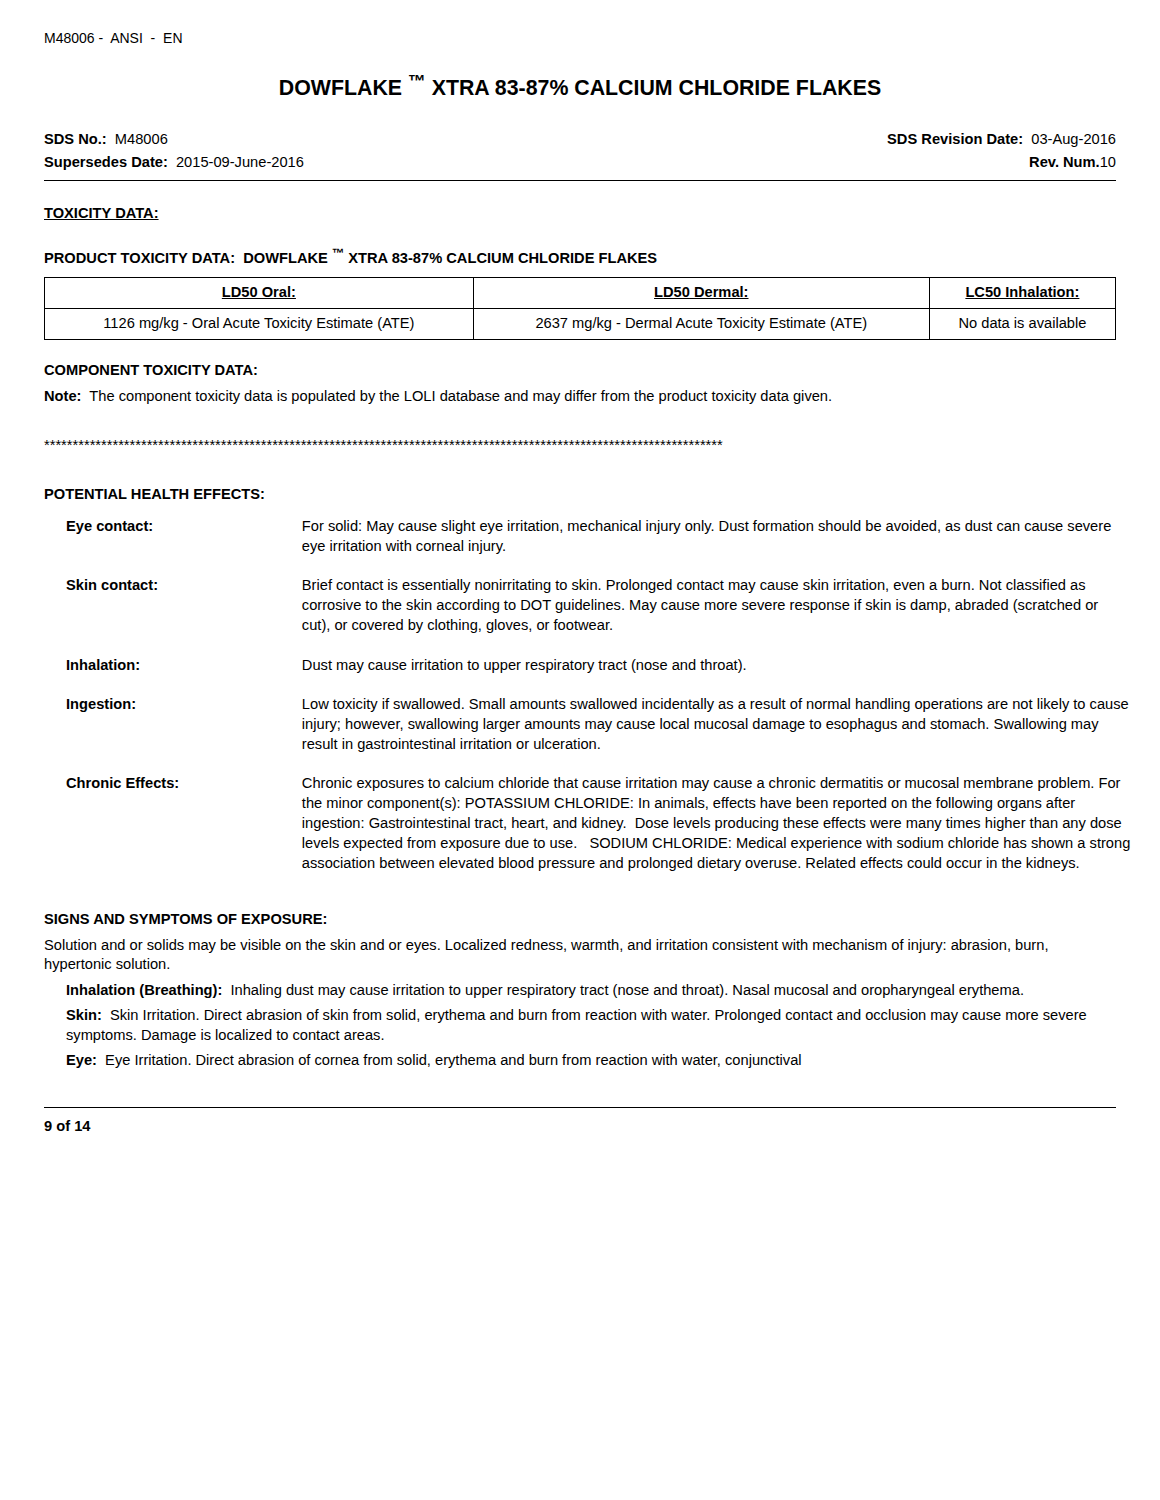M48006 - ANSI - EN
DOWFLAKE ™ XTRA 83-87% CALCIUM CHLORIDE FLAKES
| SDS No.: M48006 | SDS Revision Date: 03-Aug-2016 |
| Supersedes Date: 2015-09-June-2016 | Rev. Num. 10 |
TOXICITY DATA:
PRODUCT TOXICITY DATA: DOWFLAKE ™ XTRA 83-87% CALCIUM CHLORIDE FLAKES
| LD50 Oral: | LD50 Dermal: | LC50 Inhalation: |
| --- | --- | --- |
| 1126 mg/kg - Oral Acute Toxicity Estimate (ATE) | 2637 mg/kg - Dermal Acute Toxicity Estimate (ATE) | No data is available |
COMPONENT TOXICITY DATA:
Note: The component toxicity data is populated by the LOLI database and may differ from the product toxicity data given.
***********************************************************************************************************************
POTENTIAL HEALTH EFFECTS:
| Eye contact: | For solid: May cause slight eye irritation, mechanical injury only. Dust formation should be avoided, as dust can cause severe eye irritation with corneal injury. |
| Skin contact: | Brief contact is essentially nonirritating to skin. Prolonged contact may cause skin irritation, even a burn. Not classified as corrosive to the skin according to DOT guidelines. May cause more severe response if skin is damp, abraded (scratched or cut), or covered by clothing, gloves, or footwear. |
| Inhalation: | Dust may cause irritation to upper respiratory tract (nose and throat). |
| Ingestion: | Low toxicity if swallowed. Small amounts swallowed incidentally as a result of normal handling operations are not likely to cause injury; however, swallowing larger amounts may cause local mucosal damage to esophagus and stomach. Swallowing may result in gastrointestinal irritation or ulceration. |
| Chronic Effects: | Chronic exposures to calcium chloride that cause irritation may cause a chronic dermatitis or mucosal membrane problem. For the minor component(s): POTASSIUM CHLORIDE: In animals, effects have been reported on the following organs after ingestion: Gastrointestinal tract, heart, and kidney. Dose levels producing these effects were many times higher than any dose levels expected from exposure due to use. SODIUM CHLORIDE: Medical experience with sodium chloride has shown a strong association between elevated blood pressure and prolonged dietary overuse. Related effects could occur in the kidneys. |
SIGNS AND SYMPTOMS OF EXPOSURE:
Solution and or solids may be visible on the skin and or eyes. Localized redness, warmth, and irritation consistent with mechanism of injury: abrasion, burn, hypertonic solution.
Inhalation (Breathing): Inhaling dust may cause irritation to upper respiratory tract (nose and throat). Nasal mucosal and oropharyngeal erythema.
Skin: Skin Irritation. Direct abrasion of skin from solid, erythema and burn from reaction with water. Prolonged contact and occlusion may cause more severe symptoms. Damage is localized to contact areas.
Eye: Eye Irritation. Direct abrasion of cornea from solid, erythema and burn from reaction with water, conjunctival
9 of 14